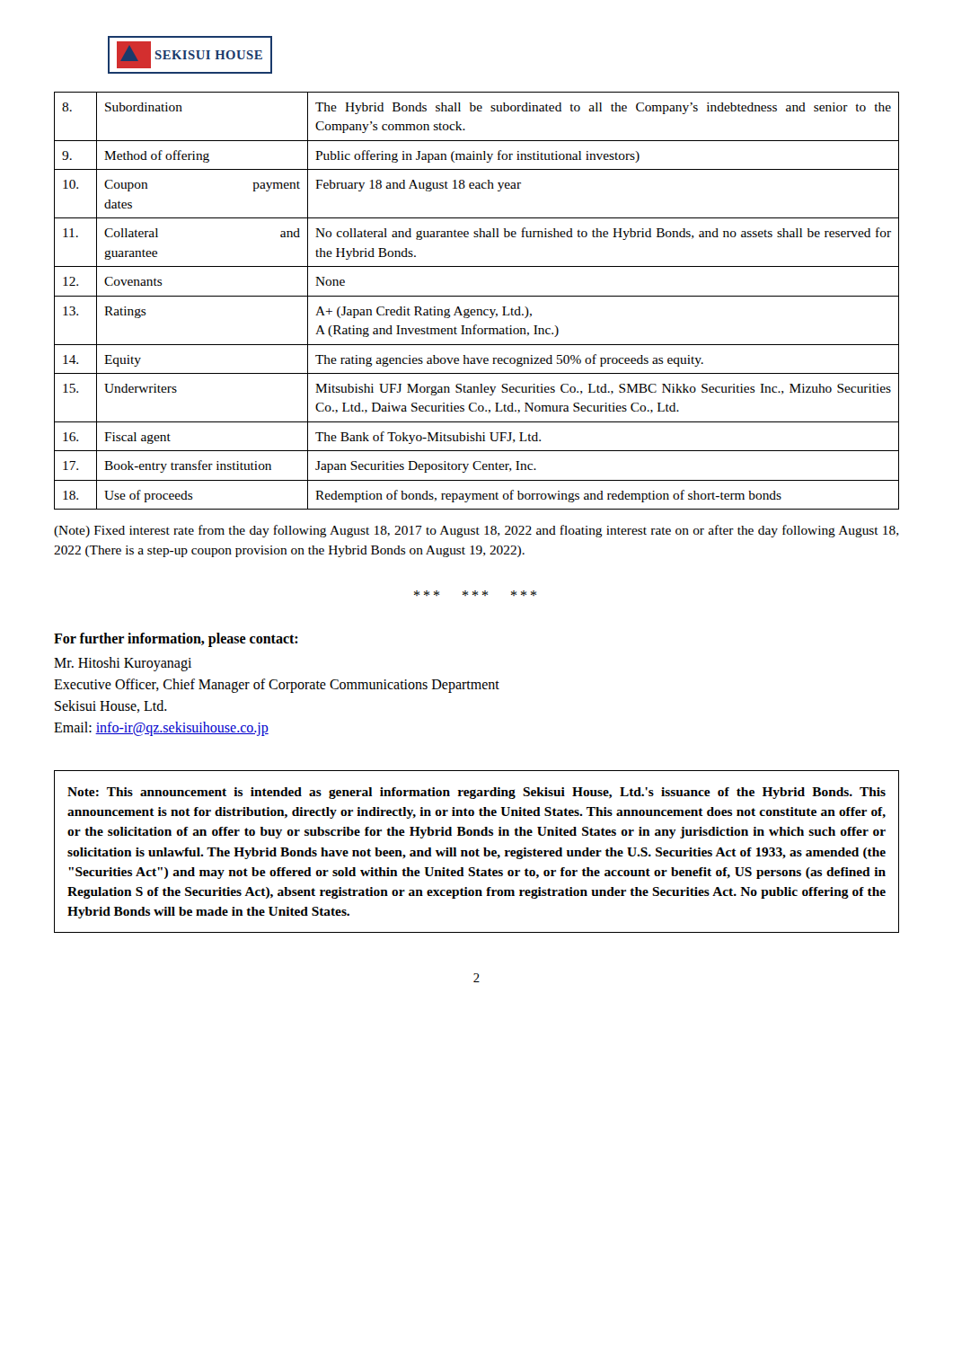SEKISUI HOUSE
| 8. | Subordination | The Hybrid Bonds shall be subordinated to all the Company’s indebtedness and senior to the Company’s common stock. |
| 9. | Method of offering | Public offering in Japan (mainly for institutional investors) |
| 10. | Coupon payment dates | February 18 and August 18 each year |
| 11. | Collateral and guarantee | No collateral and guarantee shall be furnished to the Hybrid Bonds, and no assets shall be reserved for the Hybrid Bonds. |
| 12. | Covenants | None |
| 13. | Ratings | A+ (Japan Credit Rating Agency, Ltd.), A (Rating and Investment Information, Inc.) |
| 14. | Equity | The rating agencies above have recognized 50% of proceeds as equity. |
| 15. | Underwriters | Mitsubishi UFJ Morgan Stanley Securities Co., Ltd., SMBC Nikko Securities Inc., Mizuho Securities Co., Ltd., Daiwa Securities Co., Ltd., Nomura Securities Co., Ltd. |
| 16. | Fiscal agent | The Bank of Tokyo-Mitsubishi UFJ, Ltd. |
| 17. | Book-entry transfer institution | Japan Securities Depository Center, Inc. |
| 18. | Use of proceeds | Redemption of bonds, repayment of borrowings and redemption of short-term bonds |
(Note) Fixed interest rate from the day following August 18, 2017 to August 18, 2022 and floating interest rate on or after the day following August 18, 2022 (There is a step-up coupon provision on the Hybrid Bonds on August 19, 2022).
*** *** ***
For further information, please contact:
Mr. Hitoshi Kuroyanagi
Executive Officer, Chief Manager of Corporate Communications Department
Sekisui House, Ltd.
Email: info-ir@qz.sekisuihouse.co.jp
Note: This announcement is intended as general information regarding Sekisui House, Ltd.'s issuance of the Hybrid Bonds. This announcement is not for distribution, directly or indirectly, in or into the United States. This announcement does not constitute an offer of, or the solicitation of an offer to buy or subscribe for the Hybrid Bonds in the United States or in any jurisdiction in which such offer or solicitation is unlawful. The Hybrid Bonds have not been, and will not be, registered under the U.S. Securities Act of 1933, as amended (the "Securities Act") and may not be offered or sold within the United States or to, or for the account or benefit of, US persons (as defined in Regulation S of the Securities Act), absent registration or an exception from registration under the Securities Act. No public offering of the Hybrid Bonds will be made in the United States.
2